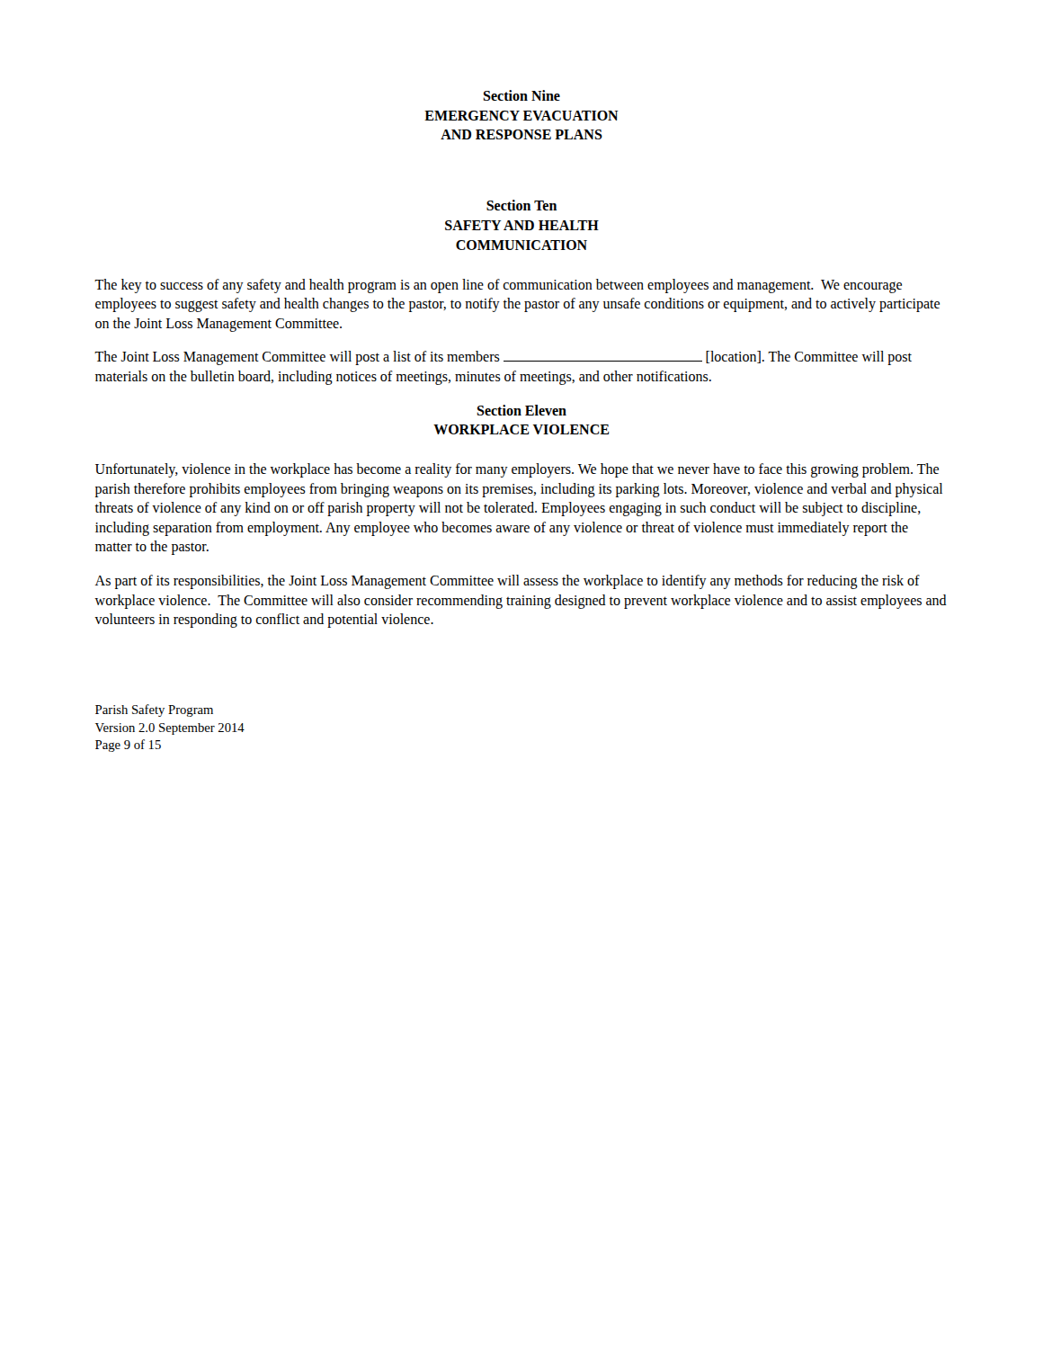Section Nine
EMERGENCY EVACUATION
AND RESPONSE PLANS
Section Ten
SAFETY AND HEALTH
COMMUNICATION
The key to success of any safety and health program is an open line of communication between employees and management. We encourage employees to suggest safety and health changes to the pastor, to notify the pastor of any unsafe conditions or equipment, and to actively participate on the Joint Loss Management Committee.
The Joint Loss Management Committee will post a list of its members [location]. The Committee will post materials on the bulletin board, including notices of meetings, minutes of meetings, and other notifications.
Section Eleven
WORKPLACE VIOLENCE
Unfortunately, violence in the workplace has become a reality for many employers. We hope that we never have to face this growing problem. The parish therefore prohibits employees from bringing weapons on its premises, including its parking lots. Moreover, violence and verbal and physical threats of violence of any kind on or off parish property will not be tolerated. Employees engaging in such conduct will be subject to discipline, including separation from employment. Any employee who becomes aware of any violence or threat of violence must immediately report the matter to the pastor.
As part of its responsibilities, the Joint Loss Management Committee will assess the workplace to identify any methods for reducing the risk of workplace violence. The Committee will also consider recommending training designed to prevent workplace violence and to assist employees and volunteers in responding to conflict and potential violence.
Parish Safety Program
Version 2.0 September 2014
Page 9 of 15